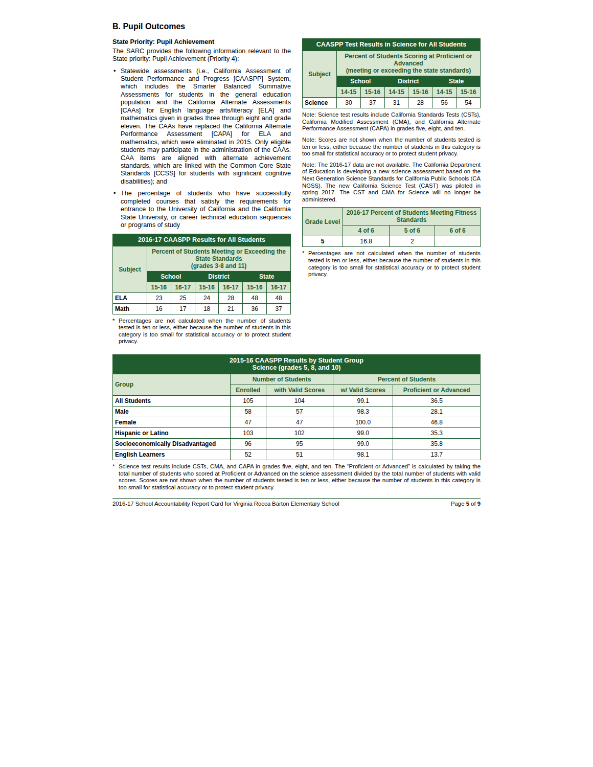B. Pupil Outcomes
State Priority: Pupil Achievement
The SARC provides the following information relevant to the State priority: Pupil Achievement (Priority 4):
Statewide assessments (i.e., California Assessment of Student Performance and Progress [CAASPP] System, which includes the Smarter Balanced Summative Assessments for students in the general education population and the California Alternate Assessments [CAAs] for English language arts/literacy [ELA] and mathematics given in grades three through eight and grade eleven. The CAAs have replaced the California Alternate Performance Assessment [CAPA] for ELA and mathematics, which were eliminated in 2015. Only eligible students may participate in the administration of the CAAs. CAA items are aligned with alternate achievement standards, which are linked with the Common Core State Standards [CCSS] for students with significant cognitive disabilities); and
The percentage of students who have successfully completed courses that satisfy the requirements for entrance to the University of California and the California State University, or career technical education sequences or programs of study
2016-17 CAASPP Results for All Students
| Subject | Percent of Students Meeting or Exceeding the State Standards (grades 3-8 and 11) |
| --- | --- |
| School | District | State |
| 15-16 | 16-17 | 15-16 | 16-17 | 15-16 | 16-17 |
| ELA | 23 | 25 | 24 | 28 | 48 | 48 |
| Math | 16 | 17 | 18 | 21 | 36 | 37 |
Percentages are not calculated when the number of students tested is ten or less, either because the number of students in this category is too small for statistical accuracy or to protect student privacy.
CAASPP Test Results in Science for All Students
| Subject | Percent of Students Scoring at Proficient or Advanced (meeting or exceeding the state standards) |
| --- | --- |
| School | District | State |
| 14-15 | 15-16 | 14-15 | 15-16 | 14-15 | 15-16 |
| Science | 30 | 37 | 31 | 28 | 56 | 54 |
Note: Science test results include California Standards Tests (CSTs), California Modified Assessment (CMA), and California Alternate Performance Assessment (CAPA) in grades five, eight, and ten.
Note: Scores are not shown when the number of students tested is ten or less, either because the number of students in this category is too small for statistical accuracy or to protect student privacy.
Note: The 2016-17 data are not available. The California Department of Education is developing a new science assessment based on the Next Generation Science Standards for California Public Schools (CA NGSS). The new California Science Test (CAST) was piloted in spring 2017. The CST and CMA for Science will no longer be administered.
| Grade Level | 2016-17 Percent of Students Meeting Fitness Standards |
| --- | --- |
| 4 of 6 | 5 of 6 | 6 of 6 |
| 5 | 16.8 | 2 | |
Percentages are not calculated when the number of students tested is ten or less, either because the number of students in this category is too small for statistical accuracy or to protect student privacy.
2015-16 CAASPP Results by Student Group Science (grades 5, 8, and 10)
| Group | Number of Students | Percent of Students |
| --- | --- | --- |
| Enrolled | with Valid Scores | w/ Valid Scores | Proficient or Advanced |
| All Students | 105 | 104 | 99.1 | 36.5 |
| Male | 58 | 57 | 98.3 | 28.1 |
| Female | 47 | 47 | 100.0 | 46.8 |
| Hispanic or Latino | 103 | 102 | 99.0 | 35.3 |
| Socioeconomically Disadvantaged | 96 | 95 | 99.0 | 35.8 |
| English Learners | 52 | 51 | 98.1 | 13.7 |
Science test results include CSTs, CMA, and CAPA in grades five, eight, and ten. The “Proficient or Advanced” is calculated by taking the total number of students who scored at Proficient or Advanced on the science assessment divided by the total number of students with valid scores. Scores are not shown when the number of students tested is ten or less, either because the number of students in this category is too small for statistical accuracy or to protect student privacy.
2016-17 School Accountability Report Card for Virginia Rocca Barton Elementary School Page 5 of 9